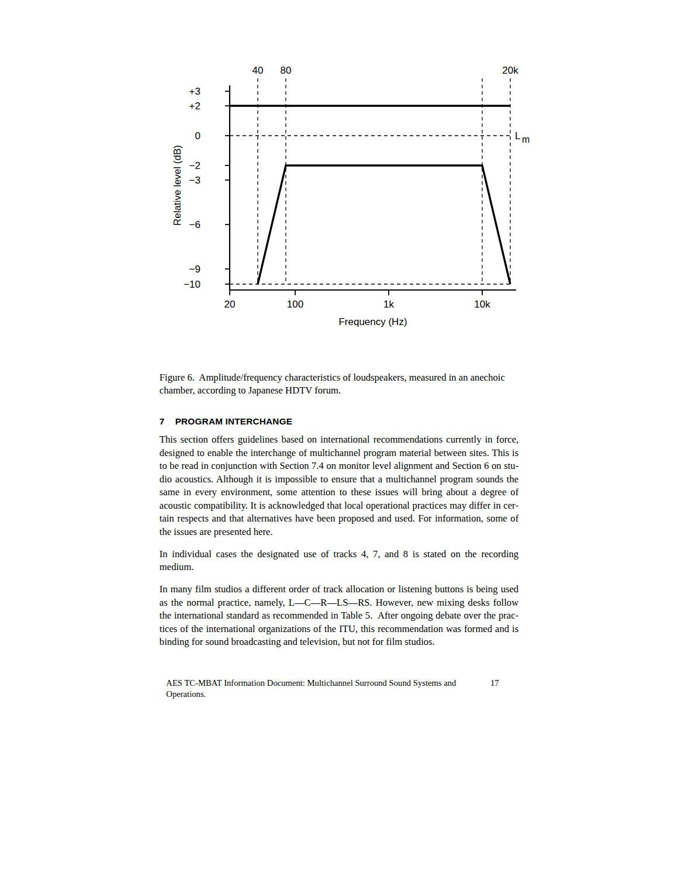Plot area coordinates: x: 20 Hz -> 120 px ; 20 kHz -> 600 px (log scale, 3 decades over 480 px => 160 px/decade) y: +3 dB -> 70 px ; -10 dB -> 400 px (approx 25.4 px per dB) +3 +2 0 −2 −3 −6 −9 −10 Relative level (dB) 20 100 1k 10k Frequency (Hz) 40 80 20k L m
Figure 6. Amplitude/frequency characteristics of loudspeakers, measured in an anechoic chamber, according to Japanese HDTV forum.
7 PROGRAM INTERCHANGE
This section offers guidelines based on international recommendations currently in force, designed to enable the interchange of multichannel program material between sites. This is to be read in conjunction with Section 7.4 on monitor level alignment and Section 6 on studio acoustics. Although it is impossible to ensure that a multichannel program sounds the same in every environment, some attention to these issues will bring about a degree of acoustic compatibility. It is acknowledged that local operational practices may differ in certain respects and that alternatives have been proposed and used. For information, some of the issues are presented here.
In individual cases the designated use of tracks 4, 7, and 8 is stated on the recording medium.
In many film studios a different order of track allocation or listening buttons is being used as the normal practice, namely, L—C—R—LS—RS. However, new mixing desks follow the international standard as recommended in Table 5. After ongoing debate over the practices of the international organizations of the ITU, this recommendation was formed and is binding for sound broadcasting and television, but not for film studios.
AES TC-MBAT Information Document: Multichannel Surround Sound Systems and Operations.
17